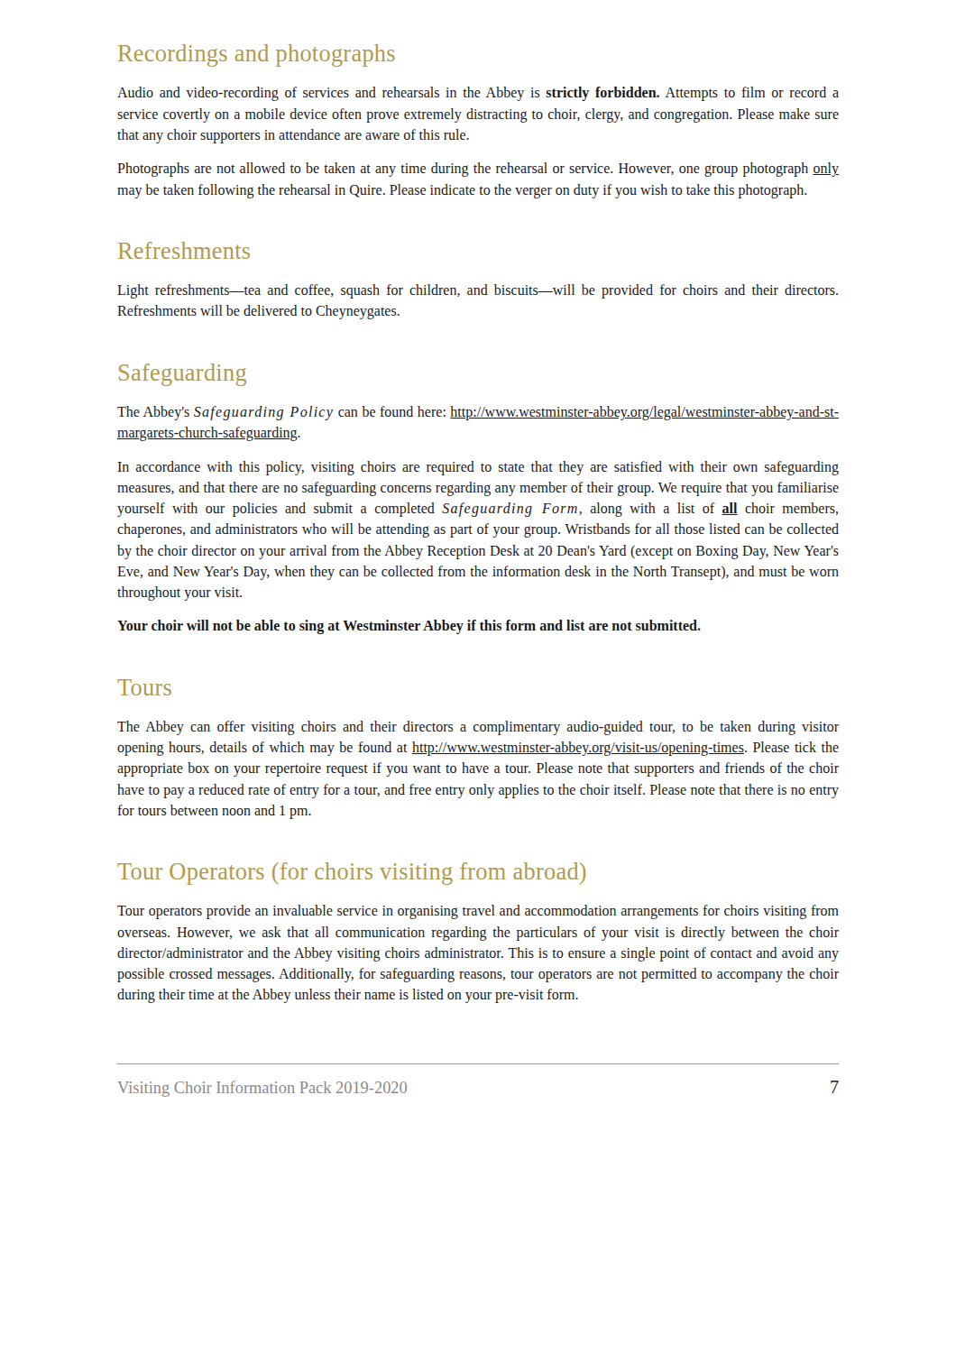Recordings and photographs
Audio and video-recording of services and rehearsals in the Abbey is strictly forbidden. Attempts to film or record a service covertly on a mobile device often prove extremely distracting to choir, clergy, and congregation. Please make sure that any choir supporters in attendance are aware of this rule.
Photographs are not allowed to be taken at any time during the rehearsal or service. However, one group photograph only may be taken following the rehearsal in Quire. Please indicate to the verger on duty if you wish to take this photograph.
Refreshments
Light refreshments—tea and coffee, squash for children, and biscuits—will be provided for choirs and their directors. Refreshments will be delivered to Cheyneygates.
Safeguarding
The Abbey's Safeguarding Policy can be found here: http://www.westminster-abbey.org/legal/westminster-abbey-and-st-margarets-church-safeguarding.
In accordance with this policy, visiting choirs are required to state that they are satisfied with their own safeguarding measures, and that there are no safeguarding concerns regarding any member of their group. We require that you familiarise yourself with our policies and submit a completed Safeguarding Form, along with a list of all choir members, chaperones, and administrators who will be attending as part of your group. Wristbands for all those listed can be collected by the choir director on your arrival from the Abbey Reception Desk at 20 Dean's Yard (except on Boxing Day, New Year's Eve, and New Year's Day, when they can be collected from the information desk in the North Transept), and must be worn throughout your visit.
Your choir will not be able to sing at Westminster Abbey if this form and list are not submitted.
Tours
The Abbey can offer visiting choirs and their directors a complimentary audio-guided tour, to be taken during visitor opening hours, details of which may be found at http://www.westminster-abbey.org/visit-us/opening-times. Please tick the appropriate box on your repertoire request if you want to have a tour. Please note that supporters and friends of the choir have to pay a reduced rate of entry for a tour, and free entry only applies to the choir itself. Please note that there is no entry for tours between noon and 1 pm.
Tour Operators (for choirs visiting from abroad)
Tour operators provide an invaluable service in organising travel and accommodation arrangements for choirs visiting from overseas. However, we ask that all communication regarding the particulars of your visit is directly between the choir director/administrator and the Abbey visiting choirs administrator. This is to ensure a single point of contact and avoid any possible crossed messages. Additionally, for safeguarding reasons, tour operators are not permitted to accompany the choir during their time at the Abbey unless their name is listed on your pre-visit form.
Visiting Choir Information Pack 2019-2020 7